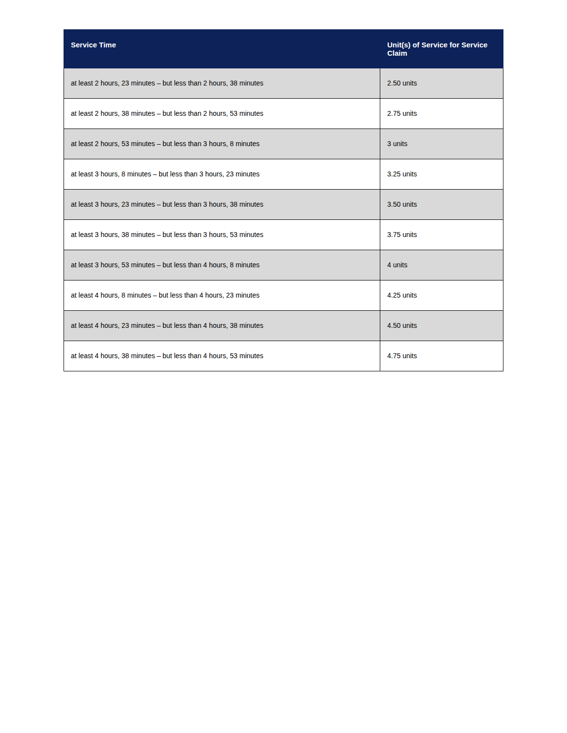| Service Time | Unit(s) of Service for Service Claim |
| --- | --- |
| at least 2 hours, 23 minutes – but less than 2 hours, 38 minutes | 2.50 units |
| at least 2 hours, 38 minutes – but less than 2 hours, 53 minutes | 2.75 units |
| at least 2 hours, 53 minutes – but less than 3 hours, 8 minutes | 3 units |
| at least 3 hours, 8 minutes – but less than 3 hours, 23 minutes | 3.25 units |
| at least 3 hours, 23 minutes – but less than 3 hours, 38 minutes | 3.50 units |
| at least 3 hours, 38 minutes – but less than 3 hours, 53 minutes | 3.75 units |
| at least 3 hours, 53 minutes – but less than 4 hours, 8 minutes | 4 units |
| at least 4 hours, 8 minutes – but less than 4 hours, 23 minutes | 4.25 units |
| at least 4 hours, 23 minutes – but less than 4 hours, 38 minutes | 4.50 units |
| at least 4 hours, 38 minutes – but less than 4 hours, 53 minutes | 4.75 units |